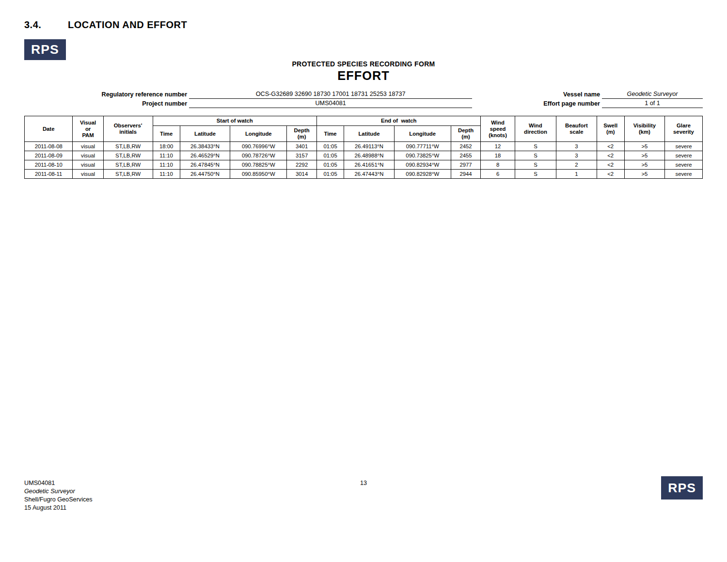3.4. LOCATION AND EFFORT
RPS
PROTECTED SPECIES RECORDING FORM
EFFORT
| Regulatory reference number | OCS-G32689 32690 18730 17001 18731 25253 18737 | | Vessel name | Geodetic Surveyor |
| Project number | UMS04081 | | Effort page number | 1 of 1 |
| Date | Visual or PAM | Observers' initials | Start of watch | End of watch | Wind speed (knots) | Wind direction | Beaufort scale | Swell (m) | Visibility (km) | Glare severity |
| --- | --- | --- | --- | --- | --- | --- | --- | --- | --- | --- |
| Time | Latitude | Longitude | Depth (m) | Time | Latitude | Longitude | Depth (m) |
| 2011-08-08 | visual | ST,LB,RW | 18:00 | 26.38433°N | 090.76996°W | 3401 | 01:05 | 26.49113°N | 090.77711°W | 2452 | 12 | S | 3 | <2 | >5 | severe |
| 2011-08-09 | visual | ST,LB,RW | 11:10 | 26.46529°N | 090.78726°W | 3157 | 01:05 | 26.48988°N | 090.73825°W | 2455 | 18 | S | 3 | <2 | >5 | severe |
| 2011-08-10 | visual | ST,LB,RW | 11:10 | 26.47845°N | 090.78825°W | 2292 | 01:05 | 26.41651°N | 090.82934°W | 2977 | 8 | S | 2 | <2 | >5 | severe |
| 2011-08-11 | visual | ST,LB,RW | 11:10 | 26.44750°N | 090.85950°W | 3014 | 01:05 | 26.47443°N | 090.82928°W | 2944 | 6 | S | 1 | <2 | >5 | severe |
13
RPS
UMS04081
Geodetic Surveyor
Shell/Fugro GeoServices
15 August 2011